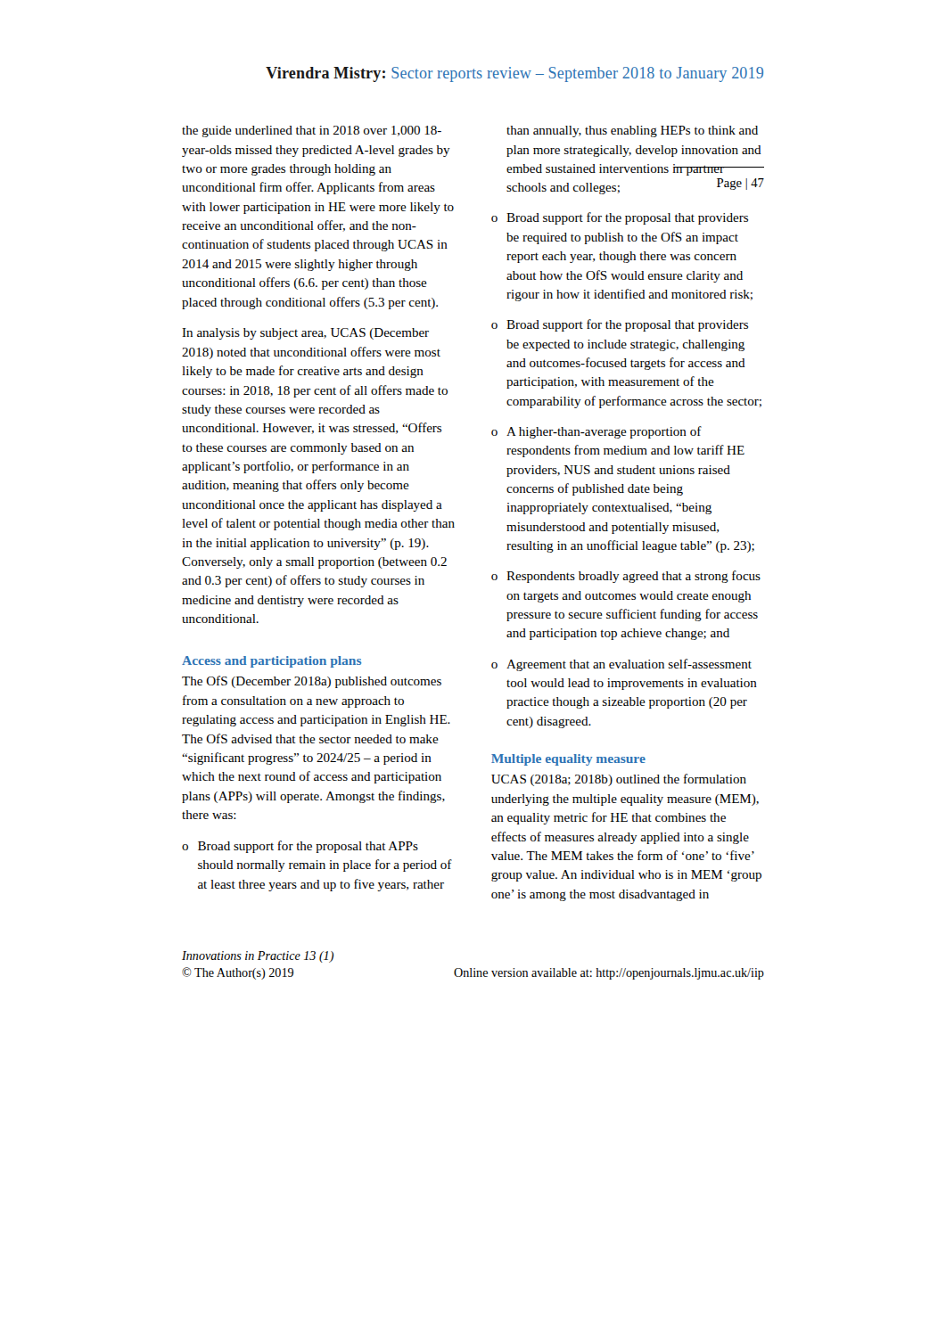Virendra Mistry: Sector reports review – September 2018 to January 2019
Page | 47
the guide underlined that in 2018 over 1,000 18-year-olds missed they predicted A-level grades by two or more grades through holding an unconditional firm offer. Applicants from areas with lower participation in HE were more likely to receive an unconditional offer, and the non-continuation of students placed through UCAS in 2014 and 2015 were slightly higher through unconditional offers (6.6. per cent) than those placed through conditional offers (5.3 per cent).
In analysis by subject area, UCAS (December 2018) noted that unconditional offers were most likely to be made for creative arts and design courses: in 2018, 18 per cent of all offers made to study these courses were recorded as unconditional. However, it was stressed, “Offers to these courses are commonly based on an applicant’s portfolio, or performance in an audition, meaning that offers only become unconditional once the applicant has displayed a level of talent or potential though media other than in the initial application to university” (p. 19). Conversely, only a small proportion (between 0.2 and 0.3 per cent) of offers to study courses in medicine and dentistry were recorded as unconditional.
Access and participation plans
The OfS (December 2018a) published outcomes from a consultation on a new approach to regulating access and participation in English HE. The OfS advised that the sector needed to make “significant progress” to 2024/25 – a period in which the next round of access and participation plans (APPs) will operate. Amongst the findings, there was:
Broad support for the proposal that APPs should normally remain in place for a period of at least three years and up to five years, rather than annually, thus enabling HEPs to think and plan more strategically, develop innovation and embed sustained interventions in partner schools and colleges;
Broad support for the proposal that providers be required to publish to the OfS an impact report each year, though there was concern about how the OfS would ensure clarity and rigour in how it identified and monitored risk;
Broad support for the proposal that providers be expected to include strategic, challenging and outcomes-focused targets for access and participation, with measurement of the comparability of performance across the sector;
A higher-than-average proportion of respondents from medium and low tariff HE providers, NUS and student unions raised concerns of published date being inappropriately contextualised, “being misunderstood and potentially misused, resulting in an unofficial league table” (p. 23);
Respondents broadly agreed that a strong focus on targets and outcomes would create enough pressure to secure sufficient funding for access and participation top achieve change; and
Agreement that an evaluation self-assessment tool would lead to improvements in evaluation practice though a sizeable proportion (20 per cent) disagreed.
Multiple equality measure
UCAS (2018a; 2018b) outlined the formulation underlying the multiple equality measure (MEM), an equality metric for HE that combines the effects of measures already applied into a single value. The MEM takes the form of ‘one’ to ‘five’ group value. An individual who is in MEM ‘group one’ is among the most disadvantaged in
Innovations in Practice 13 (1)
© The Author(s) 2019 Online version available at: http://openjournals.ljmu.ac.uk/iip